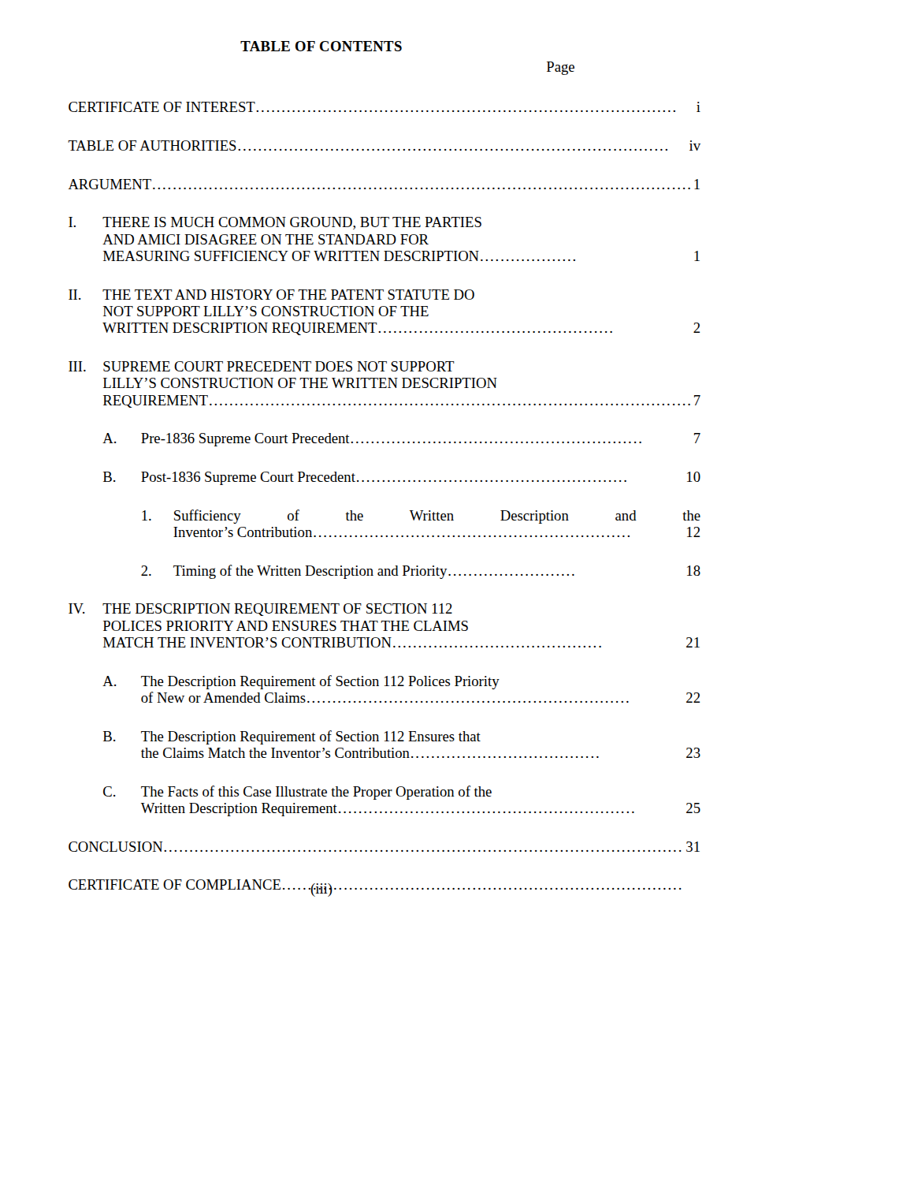TABLE OF CONTENTS
Page
| CERTIFICATE OF INTEREST .................................................................................. i |
| TABLE OF AUTHORITIES .................................................................................... iv |
| ARGUMENT ......................................................................................................... 1 |
| I. | THERE IS MUCH COMMON GROUND, BUT THE PARTIES AND AMICI DISAGREE ON THE STANDARD FOR MEASURING SUFFICIENCY OF WRITTEN DESCRIPTION ................... 1 |
| II. | THE TEXT AND HISTORY OF THE PATENT STATUTE DO NOT SUPPORT LILLY’S CONSTRUCTION OF THE WRITTEN DESCRIPTION REQUIREMENT .............................................. 2 |
| III. | SUPREME COURT PRECEDENT DOES NOT SUPPORT LILLY’S CONSTRUCTION OF THE WRITTEN DESCRIPTION REQUIREMENT .............................................................................................. 7 |
| | / A. / Pre-1836 Supreme Court Precedent ......................................................... 7 / / B. / Post-1836 Supreme Court Precedent ..................................................... 10 / / / / 1. / Sufficiency of the Written Description and the Inventor’s Contribution .............................................................. 12 / / 2. / Timing of the Written Description and Priority ......................... 18 / / |
| IV. | THE DESCRIPTION REQUIREMENT OF SECTION 112 POLICES PRIORITY AND ENSURES THAT THE CLAIMS MATCH THE INVENTOR’S CONTRIBUTION ......................................... 21 |
| | / A. / The Description Requirement of Section 112 Polices Priority of New or Amended Claims ............................................................... 22 / / B. / The Description Requirement of Section 112 Ensures that the Claims Match the Inventor’s Contribution ..................................... 23 / / C. / The Facts of this Case Illustrate the Proper Operation of the Written Description Requirement .......................................................... 25 / |
| CONCLUSION ..................................................................................................... 31 |
| CERTIFICATE OF COMPLIANCE .............................................................................. |
(iii)